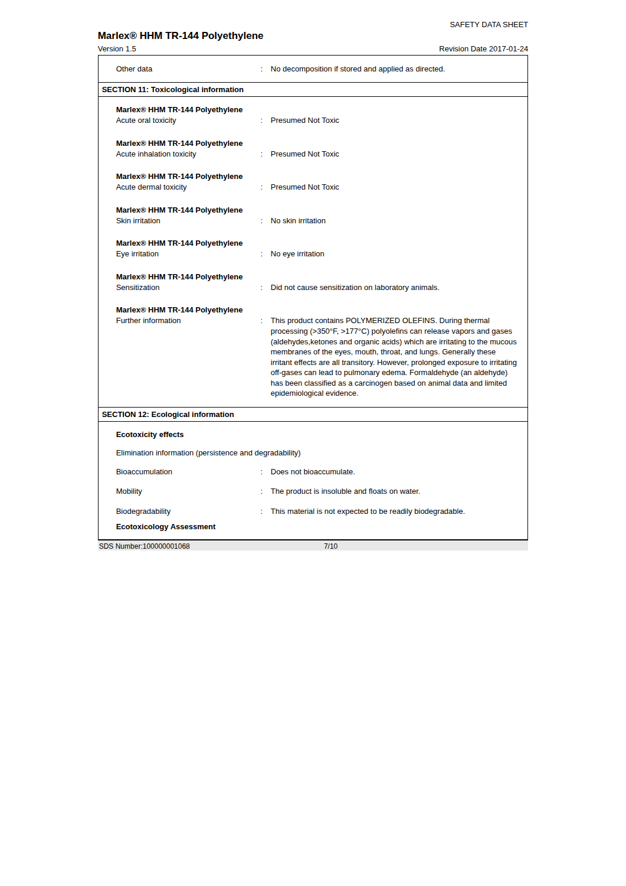SAFETY DATA SHEET
Marlex® HHM TR-144 Polyethylene
Version 1.5 Revision Date 2017-01-24
| Other data | : | No decomposition if stored and applied as directed. |
SECTION 11: Toxicological information
Marlex® HHM TR-144 Polyethylene
| Acute oral toxicity | : | Presumed Not Toxic |
Marlex® HHM TR-144 Polyethylene
| Acute inhalation toxicity | : | Presumed Not Toxic |
Marlex® HHM TR-144 Polyethylene
| Acute dermal toxicity | : | Presumed Not Toxic |
Marlex® HHM TR-144 Polyethylene
| Skin irritation | : | No skin irritation |
Marlex® HHM TR-144 Polyethylene
| Eye irritation | : | No eye irritation |
Marlex® HHM TR-144 Polyethylene
| Sensitization | : | Did not cause sensitization on laboratory animals. |
Marlex® HHM TR-144 Polyethylene
| Further information | : | This product contains POLYMERIZED OLEFINS. During thermal processing (>350°F, >177°C) polyolefins can release vapors and gases (aldehydes,ketones and organic acids) which are irritating to the mucous membranes of the eyes, mouth, throat, and lungs. Generally these irritant effects are all transitory. However, prolonged exposure to irritating off-gases can lead to pulmonary edema. Formaldehyde (an aldehyde) has been classified as a carcinogen based on animal data and limited epidemiological evidence. |
SECTION 12: Ecological information
Ecotoxicity effects
Elimination information (persistence and degradability)
| Bioaccumulation | : | Does not bioaccumulate. |
| Mobility | : | The product is insoluble and floats on water. |
| Biodegradability | : | This material is not expected to be readily biodegradable. |
Ecotoxicology Assessment
SDS Number:100000001068
7/10